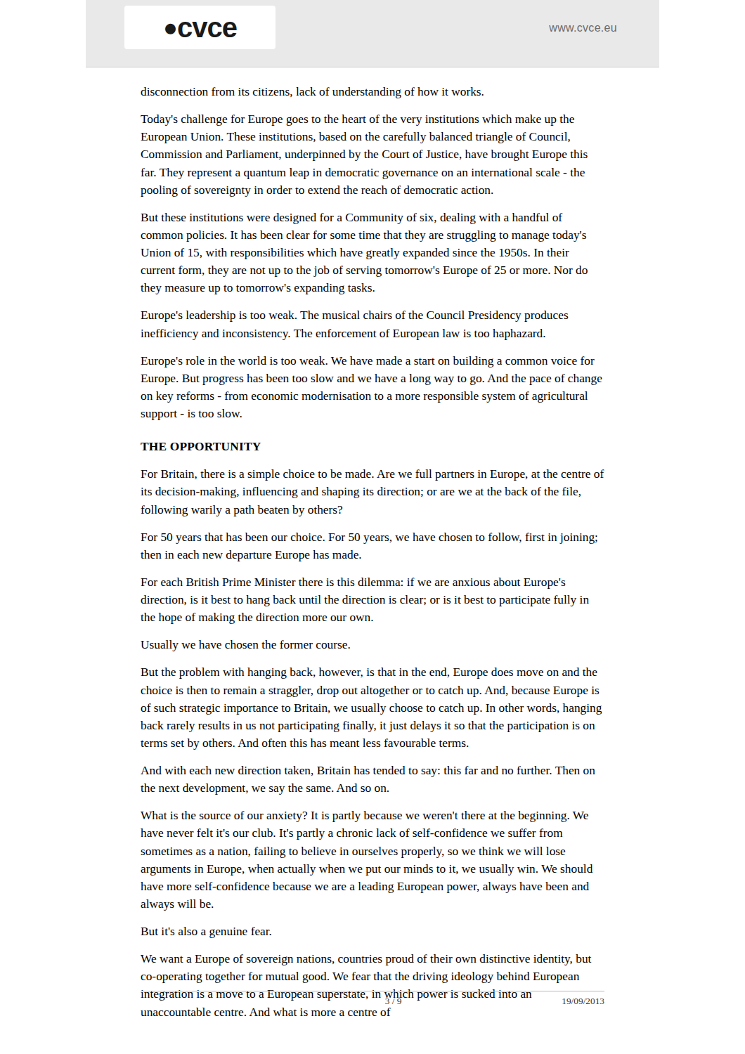●cvce
www.cvce.eu
disconnection from its citizens, lack of understanding of how it works.
Today's challenge for Europe goes to the heart of the very institutions which make up the European Union. These institutions, based on the carefully balanced triangle of Council, Commission and Parliament, underpinned by the Court of Justice, have brought Europe this far. They represent a quantum leap in democratic governance on an international scale - the pooling of sovereignty in order to extend the reach of democratic action.
But these institutions were designed for a Community of six, dealing with a handful of common policies. It has been clear for some time that they are struggling to manage today's Union of 15, with responsibilities which have greatly expanded since the 1950s. In their current form, they are not up to the job of serving tomorrow's Europe of 25 or more. Nor do they measure up to tomorrow's expanding tasks.
Europe's leadership is too weak. The musical chairs of the Council Presidency produces inefficiency and inconsistency. The enforcement of European law is too haphazard.
Europe's role in the world is too weak. We have made a start on building a common voice for Europe. But progress has been too slow and we have a long way to go. And the pace of change on key reforms - from economic modernisation to a more responsible system of agricultural support - is too slow.
THE OPPORTUNITY
For Britain, there is a simple choice to be made. Are we full partners in Europe, at the centre of its decision-making, influencing and shaping its direction; or are we at the back of the file, following warily a path beaten by others?
For 50 years that has been our choice. For 50 years, we have chosen to follow, first in joining; then in each new departure Europe has made.
For each British Prime Minister there is this dilemma: if we are anxious about Europe's direction, is it best to hang back until the direction is clear; or is it best to participate fully in the hope of making the direction more our own.
Usually we have chosen the former course.
But the problem with hanging back, however, is that in the end, Europe does move on and the choice is then to remain a straggler, drop out altogether or to catch up. And, because Europe is of such strategic importance to Britain, we usually choose to catch up. In other words, hanging back rarely results in us not participating finally, it just delays it so that the participation is on terms set by others. And often this has meant less favourable terms.
And with each new direction taken, Britain has tended to say: this far and no further. Then on the next development, we say the same. And so on.
What is the source of our anxiety? It is partly because we weren't there at the beginning. We have never felt it's our club. It's partly a chronic lack of self-confidence we suffer from sometimes as a nation, failing to believe in ourselves properly, so we think we will lose arguments in Europe, when actually when we put our minds to it, we usually win. We should have more self-confidence because we are a leading European power, always have been and always will be.
But it's also a genuine fear.
We want a Europe of sovereign nations, countries proud of their own distinctive identity, but co-operating together for mutual good. We fear that the driving ideology behind European integration is a move to a European superstate, in which power is sucked into an unaccountable centre. And what is more a centre of
3 / 9
19/09/2013